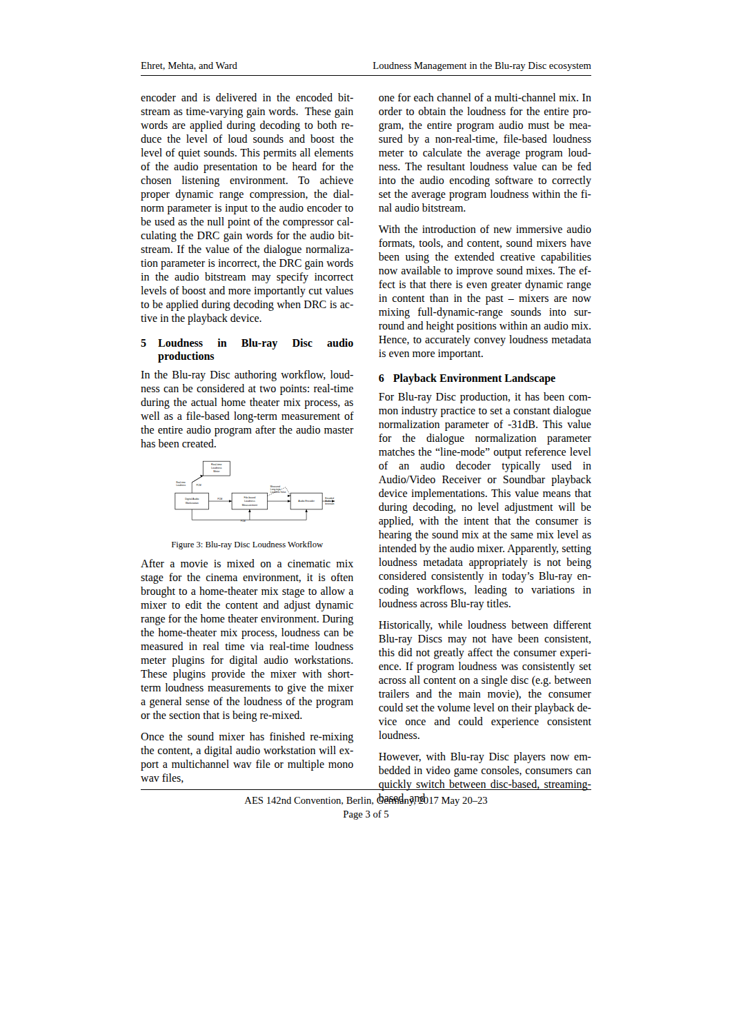Ehret, Mehta, and Ward
Loudness Management in the Blu-ray Disc ecosystem
encoder and is delivered in the encoded bitstream as time-varying gain words. These gain words are applied during decoding to both reduce the level of loud sounds and boost the level of quiet sounds. This permits all elements of the audio presentation to be heard for the chosen listening environment. To achieve proper dynamic range compression, the dialnorm parameter is input to the audio encoder to be used as the null point of the compressor calculating the DRC gain words for the audio bitstream. If the value of the dialogue normalization parameter is incorrect, the DRC gain words in the audio bitstream may specify incorrect levels of boost and more importantly cut values to be applied during decoding when DRC is active in the playback device.
5 Loudness in Blu-ray Disc audio productions
In the Blu-ray Disc authoring workflow, loudness can be considered at two points: real-time during the actual home theater mix process, as well as a file-based long-term measurement of the entire audio program after the audio master has been created.
Real-time Loudness Meter Digital Audio Workstation File-based Loudness Measurement Audio Encoder Real-time Loudness PCM PCM Measured Long-term Loudness Value Encoded Audio bitstream PCM
Figure 3: Blu-ray Disc Loudness Workflow
After a movie is mixed on a cinematic mix stage for the cinema environment, it is often brought to a home-theater mix stage to allow a mixer to edit the content and adjust dynamic range for the home theater environment. During the home-theater mix process, loudness can be measured in real time via real-time loudness meter plugins for digital audio workstations. These plugins provide the mixer with short-term loudness measurements to give the mixer a general sense of the loudness of the program or the section that is being re-mixed.
Once the sound mixer has finished re-mixing the content, a digital audio workstation will export a multichannel wav file or multiple mono wav files,
one for each channel of a multi-channel mix. In order to obtain the loudness for the entire program, the entire program audio must be measured by a non-real-time, file-based loudness meter to calculate the average program loudness. The resultant loudness value can be fed into the audio encoding software to correctly set the average program loudness within the final audio bitstream.
With the introduction of new immersive audio formats, tools, and content, sound mixers have been using the extended creative capabilities now available to improve sound mixes. The effect is that there is even greater dynamic range in content than in the past – mixers are now mixing full-dynamic-range sounds into surround and height positions within an audio mix. Hence, to accurately convey loudness metadata is even more important.
6 Playback Environment Landscape
For Blu-ray Disc production, it has been common industry practice to set a constant dialogue normalization parameter of -31dB. This value for the dialogue normalization parameter matches the “line-mode” output reference level of an audio decoder typically used in Audio/Video Receiver or Soundbar playback device implementations. This value means that during decoding, no level adjustment will be applied, with the intent that the consumer is hearing the sound mix at the same mix level as intended by the audio mixer. Apparently, setting loudness metadata appropriately is not being considered consistently in today’s Blu-ray encoding workflows, leading to variations in loudness across Blu-ray titles.
Historically, while loudness between different Blu-ray Discs may not have been consistent, this did not greatly affect the consumer experience. If program loudness was consistently set across all content on a single disc (e.g. between trailers and the main movie), the consumer could set the volume level on their playback device once and could experience consistent loudness.
However, with Blu-ray Disc players now embedded in video game consoles, consumers can quickly switch between disc-based, streaming-based, and
AES 142nd Convention, Berlin, Germany, 2017 May 20–23
Page 3 of 5